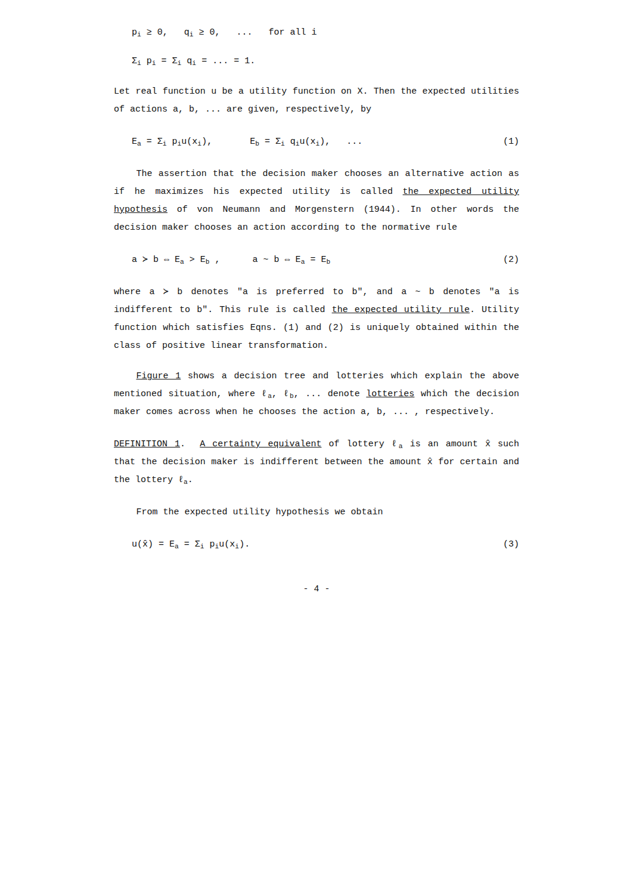pi ≥ 0, qi ≥ 0, ... for all i
Σi pi = Σi qi = ... = 1.
Let real function u be a utility function on X. Then the expected utilities of actions a, b, ... are given, respectively, by
Ea = Σi piu(xi), Eb = Σi qiu(xi), ... (1)
The assertion that the decision maker chooses an alternative action as if he maximizes his expected utility is called the expected utility hypothesis of von Neumann and Morgenstern (1944). In other words the decision maker chooses an action according to the normative rule
a ≻ b ⇔ Ea > Eb , a ~ b ⇔ Ea = Eb (2)
where a ≻ b denotes "a is preferred to b", and a ~ b denotes "a is indifferent to b". This rule is called the expected utility rule. Utility function which satisfies Eqns. (1) and (2) is uniquely obtained within the class of positive linear transformation.
Figure 1 shows a decision tree and lotteries which explain the above mentioned situation, where ℓa, ℓb, ... denote lotteries which the decision maker comes across when he chooses the action a, b, ... , respectively.
DEFINITION 1. A certainty equivalent of lottery ℓa is an amount x̂ such that the decision maker is indifferent between the amount x̂ for certain and the lottery ℓa.
From the expected utility hypothesis we obtain
u(x̂) = Ea = Σi piu(xi). (3)
- 4 -